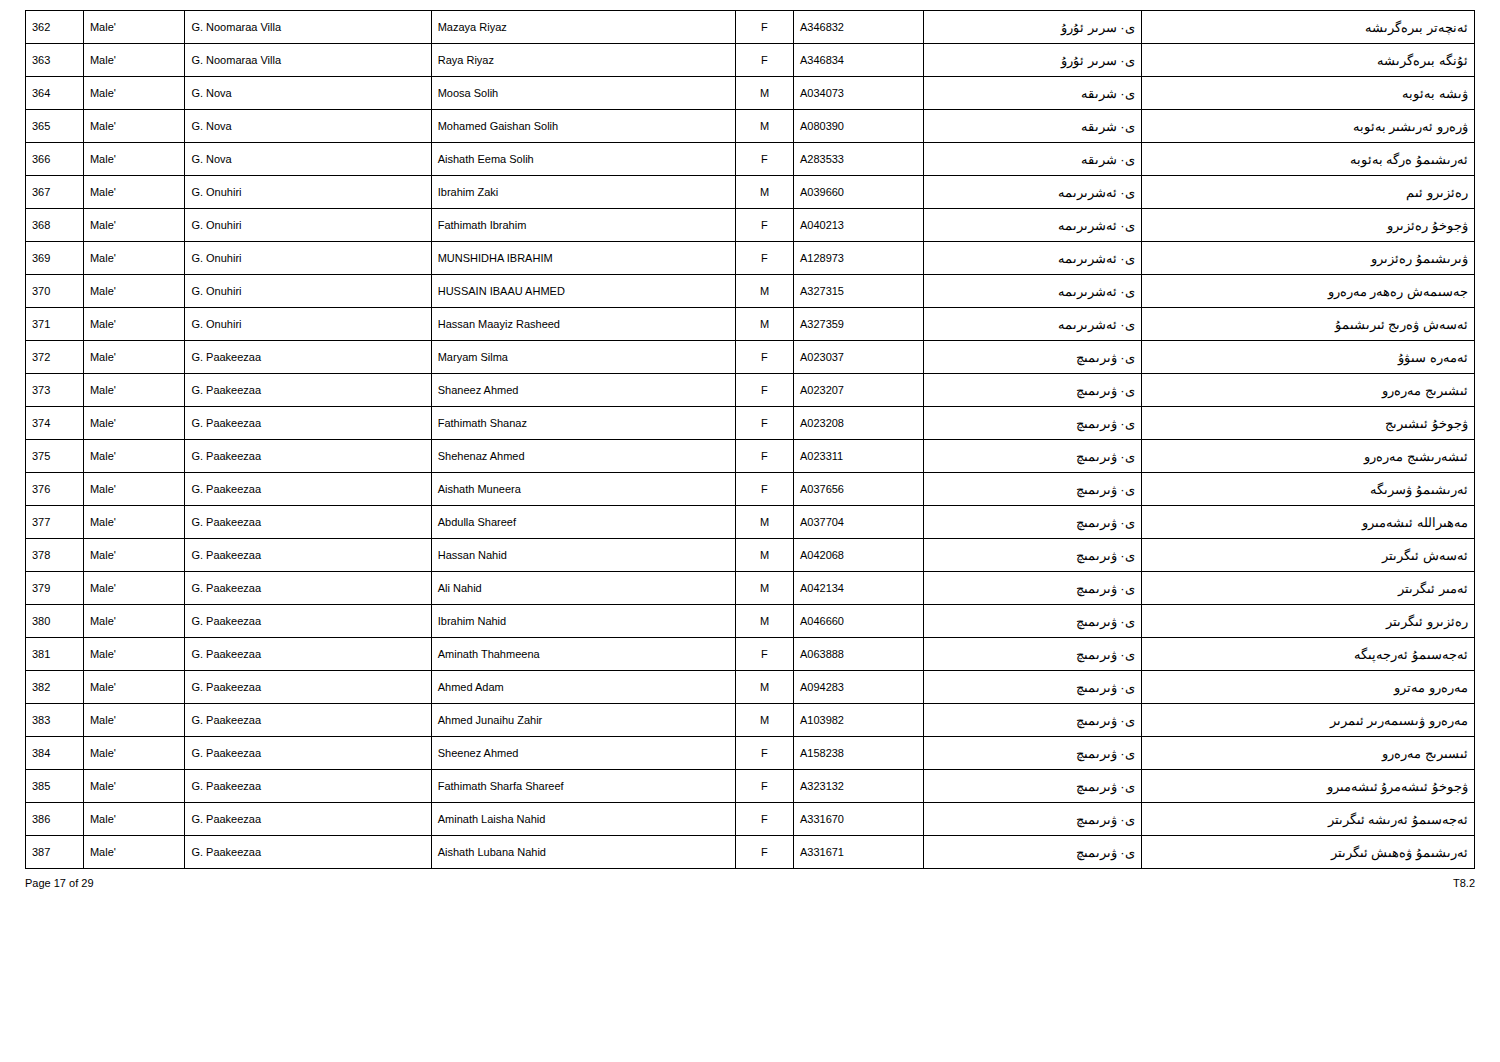| 362 | Male' | G. Noomaraa Villa | Mazaya Riyaz | F | A346832 | ى· سرىر ئۇرۇ | ئەنچەتر بىرەگرىشە |
| 363 | Male' | G. Noomaraa Villa | Raya Riyaz | F | A346834 | ى· سرىر ئۇرۇ | ئۇنگە بىرەگرىشە |
| 364 | Male' | G. Nova | Moosa Solih | M | A034073 | ى· شرىقە | ۋىشە بەئوبە |
| 365 | Male' | G. Nova | Mohamed Gaishan Solih | M | A080390 | ى· شرىقە | ۋرەرو ئەرىشىر بەئوبە |
| 366 | Male' | G. Nova | Aishath Eema Solih | F | A283533 | ى· شرىقە | ئەرىشىمۇ ەرگە بەئوبە |
| 367 | Male' | G. Onuhiri | Ibrahim Zaki | M | A039660 | ى· ئەشرىرىمە | رەئزىرو ئىم |
| 368 | Male' | G. Onuhiri | Fathimath Ibrahim | F | A040213 | ى· ئەشرىرىمە | ۋجوخۇ رەئزىرو |
| 369 | Male' | G. Onuhiri | MUNSHIDHA IBRAHIM | F | A128973 | ى· ئەشرىرىمە | ۋىرىشىمۇ رەئزىرو |
| 370 | Male' | G. Onuhiri | HUSSAIN IBAAU AHMED | M | A327315 | ى· ئەشرىرىمە | جەسىمەش رەھەر مەرەرو |
| 371 | Male' | G. Onuhiri | Hassan Maayiz Rasheed | M | A327359 | ى· ئەشرىرىمە | ئەسەش ۋەرىج ئىرىشىمۇ |
| 372 | Male' | G. Paakeezaa | Maryam Silma | F | A023037 | ى· ۋىرىمىچ | ئەمەرە سىۋۇ |
| 373 | Male' | G. Paakeezaa | Shaneez Ahmed | F | A023207 | ى· ۋىرىمىچ | ئىشىرىج مەرەرو |
| 374 | Male' | G. Paakeezaa | Fathimath Shanaz | F | A023208 | ى· ۋىرىمىچ | ۋجوخۇ ئىشىرىج |
| 375 | Male' | G. Paakeezaa | Shehenaz Ahmed | F | A023311 | ى· ۋىرىمىچ | ئىشەرىشىج مەرەرو |
| 376 | Male' | G. Paakeezaa | Aishath Muneera | F | A037656 | ى· ۋىرىمىچ | ئەرىشىمۇ ۋسرىگە |
| 377 | Male' | G. Paakeezaa | Abdulla Shareef | M | A037704 | ى· ۋىرىمىچ | مەھىراللە ئىشەمىرو |
| 378 | Male' | G. Paakeezaa | Hassan Nahid | M | A042068 | ى· ۋىرىمىچ | ئەسەش ئىگرىتر |
| 379 | Male' | G. Paakeezaa | Ali Nahid | M | A042134 | ى· ۋىرىمىچ | ئەمىر ئىگرىتر |
| 380 | Male' | G. Paakeezaa | Ibrahim Nahid | M | A046660 | ى· ۋىرىمىچ | رەئزىرو ئىگرىتر |
| 381 | Male' | G. Paakeezaa | Aminath Thahmeena | F | A063888 | ى· ۋىرىمىچ | ئەجەسىمۇ ئەرجەپىگە |
| 382 | Male' | G. Paakeezaa | Ahmed Adam | M | A094283 | ى· ۋىرىمىچ | مەرەرو مەترو |
| 383 | Male' | G. Paakeezaa | Ahmed Junaihu Zahir | M | A103982 | ى· ۋىرىمىچ | مەرەرو ۋىسىمەرىر ئىمرىر |
| 384 | Male' | G. Paakeezaa | Sheenez Ahmed | F | A158238 | ى· ۋىرىمىچ | ئىسىرىج مەرەرو |
| 385 | Male' | G. Paakeezaa | Fathimath Sharfa Shareef | F | A323132 | ى· ۋىرىمىچ | ۋجوخۇ ئىشەمرۇ ئىشەمىرو |
| 386 | Male' | G. Paakeezaa | Aminath Laisha Nahid | F | A331670 | ى· ۋىرىمىچ | ئەجەسىمۇ ئەرىشە ئىگرىتر |
| 387 | Male' | G. Paakeezaa | Aishath Lubana Nahid | F | A331671 | ى· ۋىرىمىچ | ئەرىشىمۇ ۋەھىش ئىگرىتر |
Page 17 of 29 T8.2